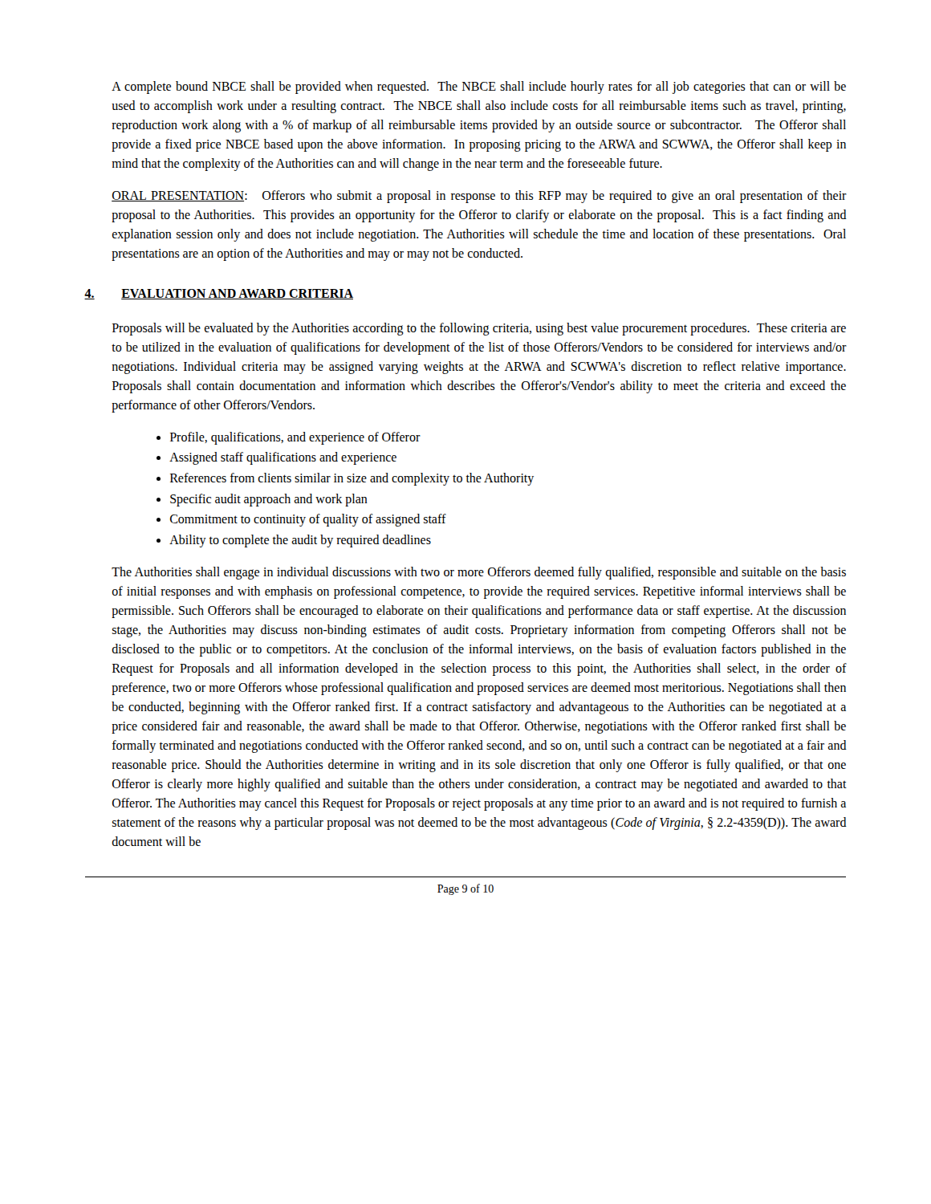A complete bound NBCE shall be provided when requested. The NBCE shall include hourly rates for all job categories that can or will be used to accomplish work under a resulting contract. The NBCE shall also include costs for all reimbursable items such as travel, printing, reproduction work along with a % of markup of all reimbursable items provided by an outside source or subcontractor. The Offeror shall provide a fixed price NBCE based upon the above information. In proposing pricing to the ARWA and SCWWA, the Offeror shall keep in mind that the complexity of the Authorities can and will change in the near term and the foreseeable future.
ORAL PRESENTATION: Offerors who submit a proposal in response to this RFP may be required to give an oral presentation of their proposal to the Authorities. This provides an opportunity for the Offeror to clarify or elaborate on the proposal. This is a fact finding and explanation session only and does not include negotiation. The Authorities will schedule the time and location of these presentations. Oral presentations are an option of the Authorities and may or may not be conducted.
4. EVALUATION AND AWARD CRITERIA
Proposals will be evaluated by the Authorities according to the following criteria, using best value procurement procedures. These criteria are to be utilized in the evaluation of qualifications for development of the list of those Offerors/Vendors to be considered for interviews and/or negotiations. Individual criteria may be assigned varying weights at the ARWA and SCWWA's discretion to reflect relative importance. Proposals shall contain documentation and information which describes the Offeror's/Vendor's ability to meet the criteria and exceed the performance of other Offerors/Vendors.
Profile, qualifications, and experience of Offeror
Assigned staff qualifications and experience
References from clients similar in size and complexity to the Authority
Specific audit approach and work plan
Commitment to continuity of quality of assigned staff
Ability to complete the audit by required deadlines
The Authorities shall engage in individual discussions with two or more Offerors deemed fully qualified, responsible and suitable on the basis of initial responses and with emphasis on professional competence, to provide the required services. Repetitive informal interviews shall be permissible. Such Offerors shall be encouraged to elaborate on their qualifications and performance data or staff expertise. At the discussion stage, the Authorities may discuss non-binding estimates of audit costs. Proprietary information from competing Offerors shall not be disclosed to the public or to competitors. At the conclusion of the informal interviews, on the basis of evaluation factors published in the Request for Proposals and all information developed in the selection process to this point, the Authorities shall select, in the order of preference, two or more Offerors whose professional qualification and proposed services are deemed most meritorious. Negotiations shall then be conducted, beginning with the Offeror ranked first. If a contract satisfactory and advantageous to the Authorities can be negotiated at a price considered fair and reasonable, the award shall be made to that Offeror. Otherwise, negotiations with the Offeror ranked first shall be formally terminated and negotiations conducted with the Offeror ranked second, and so on, until such a contract can be negotiated at a fair and reasonable price. Should the Authorities determine in writing and in its sole discretion that only one Offeror is fully qualified, or that one Offeror is clearly more highly qualified and suitable than the others under consideration, a contract may be negotiated and awarded to that Offeror. The Authorities may cancel this Request for Proposals or reject proposals at any time prior to an award and is not required to furnish a statement of the reasons why a particular proposal was not deemed to be the most advantageous (Code of Virginia, § 2.2-4359(D)). The award document will be
Page 9 of 10